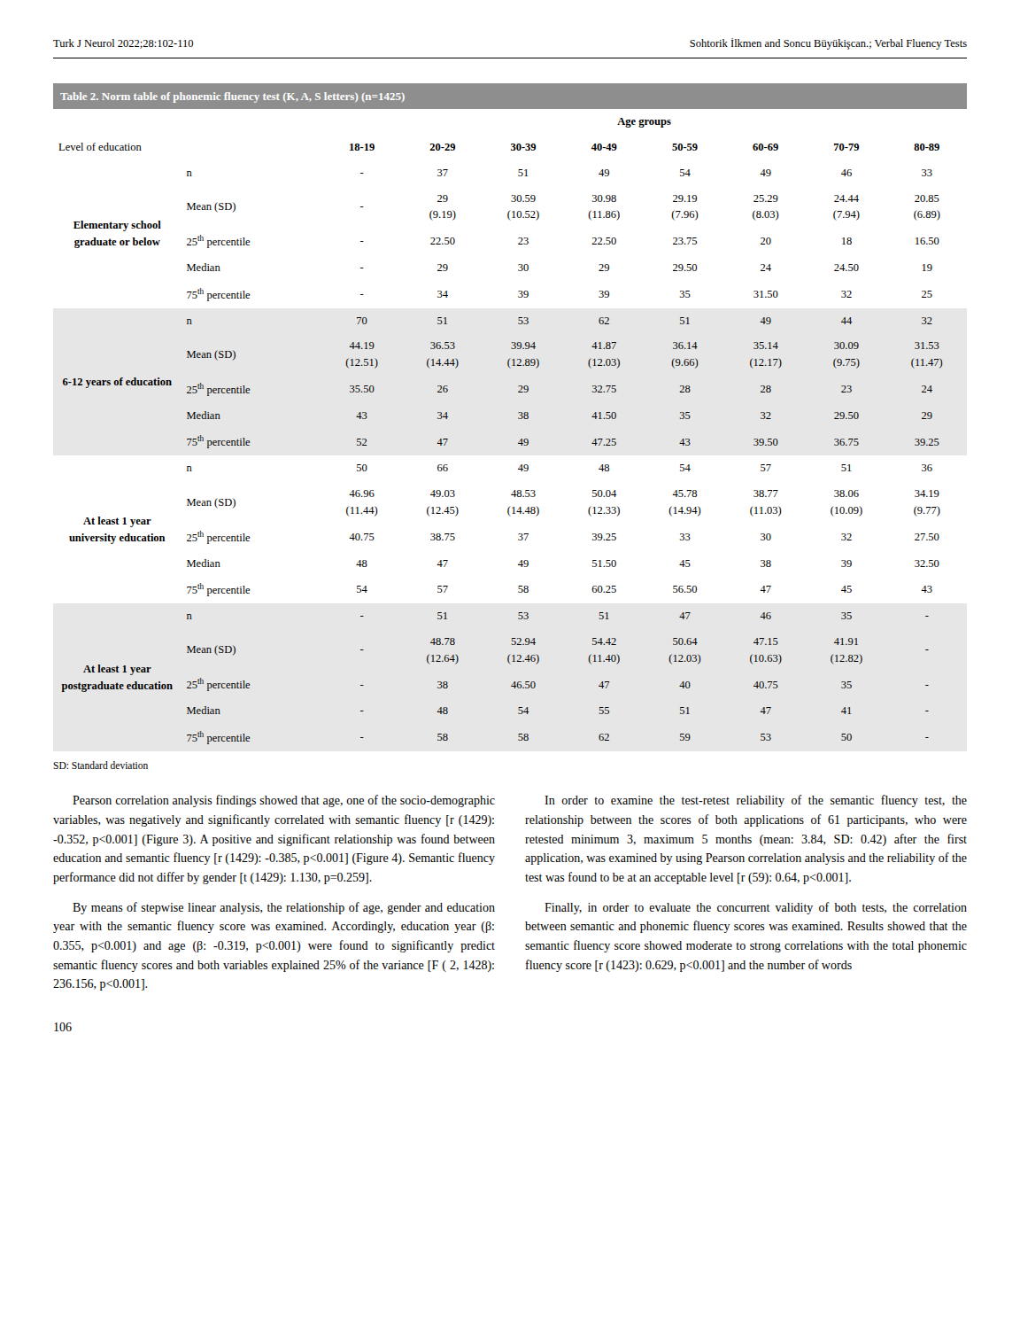Turk J Neurol 2022;28:102-110
Sohtorik İlkmen and Soncu Büyükişcan.; Verbal Fluency Tests
Table 2. Norm table of phonemic fluency test (K, A, S letters) (n=1425)
| | Age groups |
| --- | --- |
| Level of education | | 18-19 | 20-29 | 30-39 | 40-49 | 50-59 | 60-69 | 70-79 | 80-89 |
| Elementary school graduate or below | n | - | 37 | 51 | 49 | 54 | 49 | 46 | 33 |
| Mean (SD) | - | 29 (9.19) | 30.59 (10.52) | 30.98 (11.86) | 29.19 (7.96) | 25.29 (8.03) | 24.44 (7.94) | 20.85 (6.89) |
| 25 th percentile | - | 22.50 | 23 | 22.50 | 23.75 | 20 | 18 | 16.50 |
| Median | - | 29 | 30 | 29 | 29.50 | 24 | 24.50 | 19 |
| 75 th percentile | - | 34 | 39 | 39 | 35 | 31.50 | 32 | 25 |
| 6-12 years of education | n | 70 | 51 | 53 | 62 | 51 | 49 | 44 | 32 |
| Mean (SD) | 44.19 (12.51) | 36.53 (14.44) | 39.94 (12.89) | 41.87 (12.03) | 36.14 (9.66) | 35.14 (12.17) | 30.09 (9.75) | 31.53 (11.47) |
| 25 th percentile | 35.50 | 26 | 29 | 32.75 | 28 | 28 | 23 | 24 |
| Median | 43 | 34 | 38 | 41.50 | 35 | 32 | 29.50 | 29 |
| 75 th percentile | 52 | 47 | 49 | 47.25 | 43 | 39.50 | 36.75 | 39.25 |
| At least 1 year university education | n | 50 | 66 | 49 | 48 | 54 | 57 | 51 | 36 |
| Mean (SD) | 46.96 (11.44) | 49.03 (12.45) | 48.53 (14.48) | 50.04 (12.33) | 45.78 (14.94) | 38.77 (11.03) | 38.06 (10.09) | 34.19 (9.77) |
| 25 th percentile | 40.75 | 38.75 | 37 | 39.25 | 33 | 30 | 32 | 27.50 |
| Median | 48 | 47 | 49 | 51.50 | 45 | 38 | 39 | 32.50 |
| 75 th percentile | 54 | 57 | 58 | 60.25 | 56.50 | 47 | 45 | 43 |
| At least 1 year postgraduate education | n | - | 51 | 53 | 51 | 47 | 46 | 35 | - |
| Mean (SD) | - | 48.78 (12.64) | 52.94 (12.46) | 54.42 (11.40) | 50.64 (12.03) | 47.15 (10.63) | 41.91 (12.82) | - |
| 25 th percentile | - | 38 | 46.50 | 47 | 40 | 40.75 | 35 | - |
| Median | - | 48 | 54 | 55 | 51 | 47 | 41 | - |
| 75 th percentile | - | 58 | 58 | 62 | 59 | 53 | 50 | - |
SD: Standard deviation
Pearson correlation analysis findings showed that age, one of the socio-demographic variables, was negatively and significantly correlated with semantic fluency [r (1429): -0.352, p<0.001] (Figure 3). A positive and significant relationship was found between education and semantic fluency [r (1429): -0.385, p<0.001] (Figure 4). Semantic fluency performance did not differ by gender [t (1429): 1.130, p=0.259].
By means of stepwise linear analysis, the relationship of age, gender and education year with the semantic fluency score was examined. Accordingly, education year (β: 0.355, p<0.001) and age (β: -0.319, p<0.001) were found to significantly predict semantic fluency scores and both variables explained 25% of the variance [F ( 2, 1428): 236.156, p<0.001].
In order to examine the test-retest reliability of the semantic fluency test, the relationship between the scores of both applications of 61 participants, who were retested minimum 3, maximum 5 months (mean: 3.84, SD: 0.42) after the first application, was examined by using Pearson correlation analysis and the reliability of the test was found to be at an acceptable level [r (59): 0.64, p<0.001].
Finally, in order to evaluate the concurrent validity of both tests, the correlation between semantic and phonemic fluency scores was examined. Results showed that the semantic fluency score showed moderate to strong correlations with the total phonemic fluency score [r (1423): 0.629, p<0.001] and the number of words
106